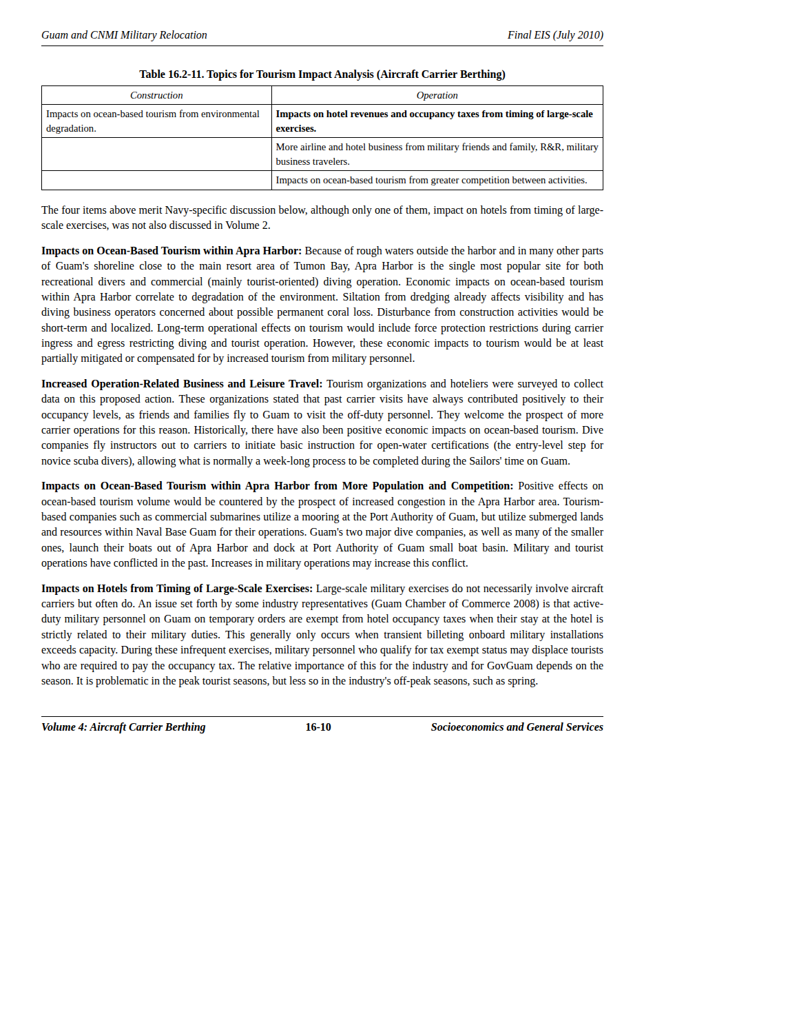Guam and CNMI Military Relocation
Final EIS (July 2010)
Table 16.2-11. Topics for Tourism Impact Analysis (Aircraft Carrier Berthing)
| Construction | Operation |
| --- | --- |
| Impacts on ocean-based tourism from environmental degradation. | Impacts on hotel revenues and occupancy taxes from timing of large-scale exercises. |
| | More airline and hotel business from military friends and family, R&R, military business travelers. |
| | Impacts on ocean-based tourism from greater competition between activities. |
The four items above merit Navy-specific discussion below, although only one of them, impact on hotels from timing of large-scale exercises, was not also discussed in Volume 2.
Impacts on Ocean-Based Tourism within Apra Harbor: Because of rough waters outside the harbor and in many other parts of Guam's shoreline close to the main resort area of Tumon Bay, Apra Harbor is the single most popular site for both recreational divers and commercial (mainly tourist-oriented) diving operation. Economic impacts on ocean-based tourism within Apra Harbor correlate to degradation of the environment. Siltation from dredging already affects visibility and has diving business operators concerned about possible permanent coral loss. Disturbance from construction activities would be short-term and localized. Long-term operational effects on tourism would include force protection restrictions during carrier ingress and egress restricting diving and tourist operation. However, these economic impacts to tourism would be at least partially mitigated or compensated for by increased tourism from military personnel.
Increased Operation-Related Business and Leisure Travel: Tourism organizations and hoteliers were surveyed to collect data on this proposed action. These organizations stated that past carrier visits have always contributed positively to their occupancy levels, as friends and families fly to Guam to visit the off-duty personnel. They welcome the prospect of more carrier operations for this reason. Historically, there have also been positive economic impacts on ocean-based tourism. Dive companies fly instructors out to carriers to initiate basic instruction for open-water certifications (the entry-level step for novice scuba divers), allowing what is normally a week-long process to be completed during the Sailors' time on Guam.
Impacts on Ocean-Based Tourism within Apra Harbor from More Population and Competition: Positive effects on ocean-based tourism volume would be countered by the prospect of increased congestion in the Apra Harbor area. Tourism-based companies such as commercial submarines utilize a mooring at the Port Authority of Guam, but utilize submerged lands and resources within Naval Base Guam for their operations. Guam's two major dive companies, as well as many of the smaller ones, launch their boats out of Apra Harbor and dock at Port Authority of Guam small boat basin. Military and tourist operations have conflicted in the past. Increases in military operations may increase this conflict.
Impacts on Hotels from Timing of Large-Scale Exercises: Large-scale military exercises do not necessarily involve aircraft carriers but often do. An issue set forth by some industry representatives (Guam Chamber of Commerce 2008) is that active-duty military personnel on Guam on temporary orders are exempt from hotel occupancy taxes when their stay at the hotel is strictly related to their military duties. This generally only occurs when transient billeting onboard military installations exceeds capacity. During these infrequent exercises, military personnel who qualify for tax exempt status may displace tourists who are required to pay the occupancy tax. The relative importance of this for the industry and for GovGuam depends on the season. It is problematic in the peak tourist seasons, but less so in the industry's off-peak seasons, such as spring.
Volume 4: Aircraft Carrier Berthing
16-10
Socioeconomics and General Services